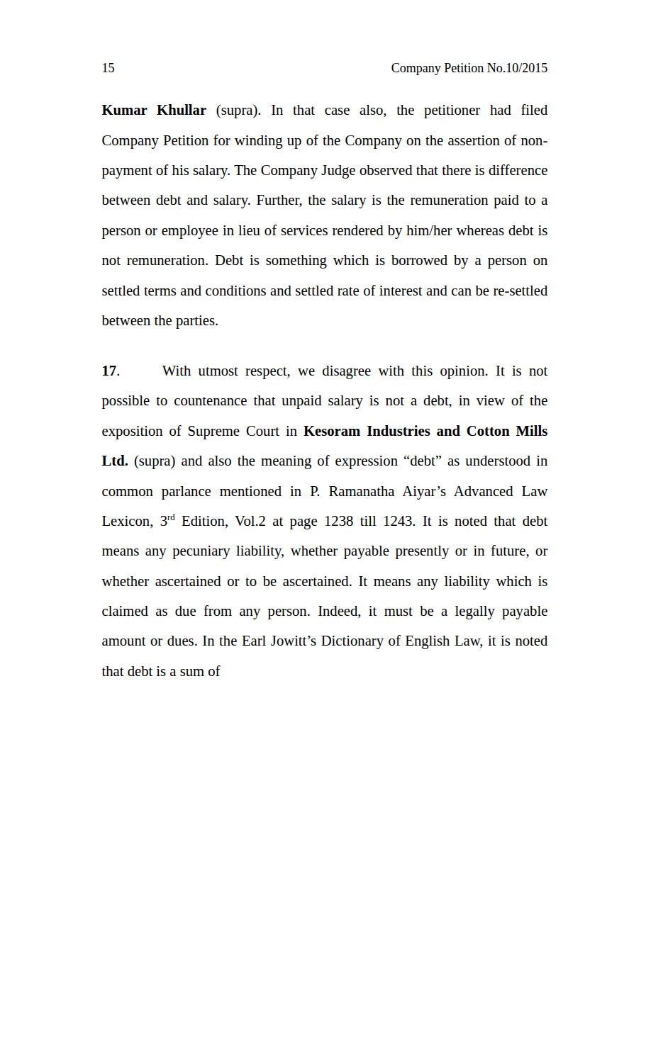15 Company Petition No.10/2015
Kumar Khullar (supra). In that case also, the petitioner had filed Company Petition for winding up of the Company on the assertion of non-payment of his salary. The Company Judge observed that there is difference between debt and salary. Further, the salary is the remuneration paid to a person or employee in lieu of services rendered by him/her whereas debt is not remuneration. Debt is something which is borrowed by a person on settled terms and conditions and settled rate of interest and can be re-settled between the parties.
17. With utmost respect, we disagree with this opinion. It is not possible to countenance that unpaid salary is not a debt, in view of the exposition of Supreme Court in Kesoram Industries and Cotton Mills Ltd. (supra) and also the meaning of expression “debt” as understood in common parlance mentioned in P. Ramanatha Aiyar’s Advanced Law Lexicon, 3rd Edition, Vol.2 at page 1238 till 1243. It is noted that debt means any pecuniary liability, whether payable presently or in future, or whether ascertained or to be ascertained. It means any liability which is claimed as due from any person. Indeed, it must be a legally payable amount or dues. In the Earl Jowitt’s Dictionary of English Law, it is noted that debt is a sum of